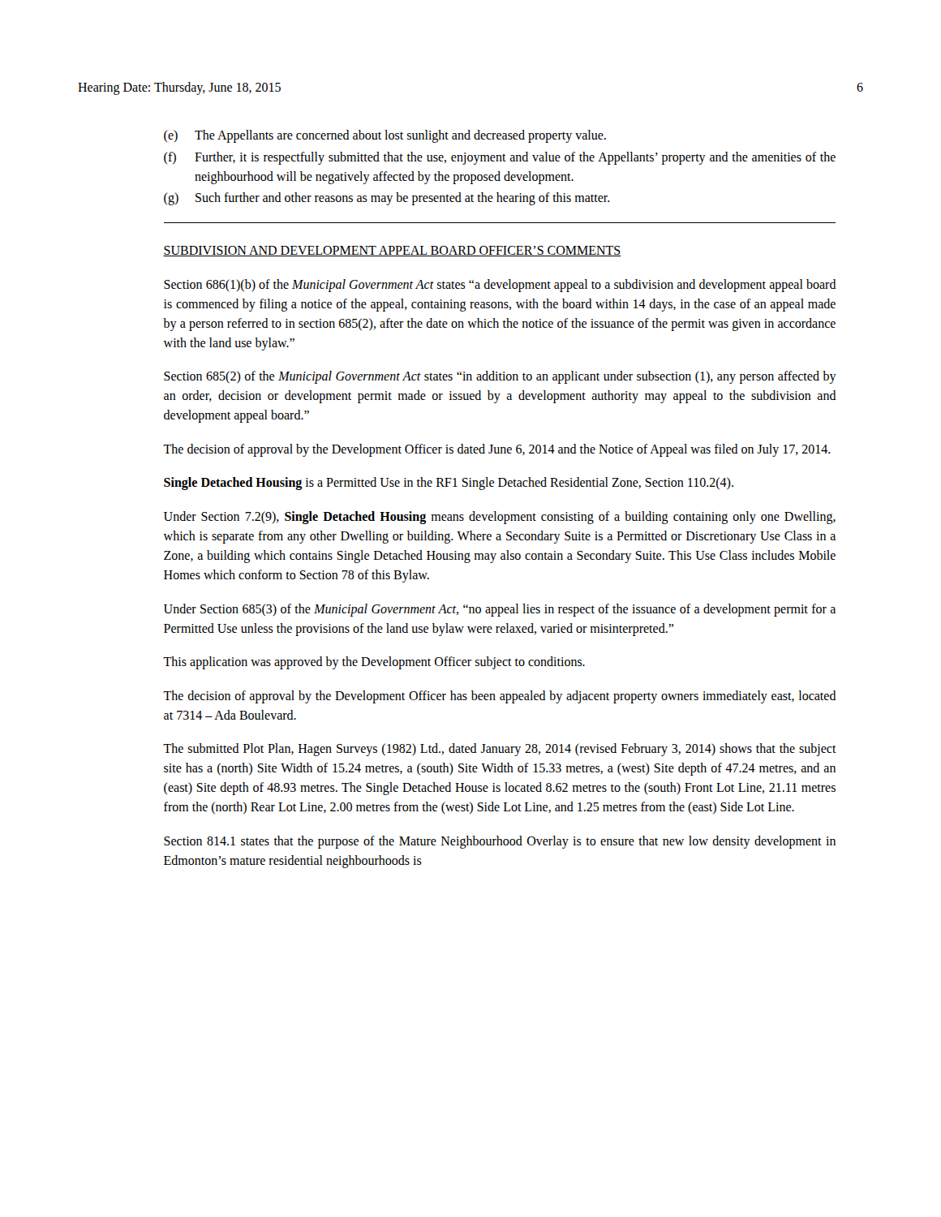Hearing Date: Thursday, June 18, 2015
6
(e) The Appellants are concerned about lost sunlight and decreased property value.
(f) Further, it is respectfully submitted that the use, enjoyment and value of the Appellants’ property and the amenities of the neighbourhood will be negatively affected by the proposed development.
(g) Such further and other reasons as may be presented at the hearing of this matter.
SUBDIVISION AND DEVELOPMENT APPEAL BOARD OFFICER’S COMMENTS
Section 686(1)(b) of the Municipal Government Act states “a development appeal to a subdivision and development appeal board is commenced by filing a notice of the appeal, containing reasons, with the board within 14 days, in the case of an appeal made by a person referred to in section 685(2), after the date on which the notice of the issuance of the permit was given in accordance with the land use bylaw.”
Section 685(2) of the Municipal Government Act states “in addition to an applicant under subsection (1), any person affected by an order, decision or development permit made or issued by a development authority may appeal to the subdivision and development appeal board.”
The decision of approval by the Development Officer is dated June 6, 2014 and the Notice of Appeal was filed on July 17, 2014.
Single Detached Housing is a Permitted Use in the RF1 Single Detached Residential Zone, Section 110.2(4).
Under Section 7.2(9), Single Detached Housing means development consisting of a building containing only one Dwelling, which is separate from any other Dwelling or building. Where a Secondary Suite is a Permitted or Discretionary Use Class in a Zone, a building which contains Single Detached Housing may also contain a Secondary Suite. This Use Class includes Mobile Homes which conform to Section 78 of this Bylaw.
Under Section 685(3) of the Municipal Government Act, “no appeal lies in respect of the issuance of a development permit for a Permitted Use unless the provisions of the land use bylaw were relaxed, varied or misinterpreted.”
This application was approved by the Development Officer subject to conditions.
The decision of approval by the Development Officer has been appealed by adjacent property owners immediately east, located at 7314 – Ada Boulevard.
The submitted Plot Plan, Hagen Surveys (1982) Ltd., dated January 28, 2014 (revised February 3, 2014) shows that the subject site has a (north) Site Width of 15.24 metres, a (south) Site Width of 15.33 metres, a (west) Site depth of 47.24 metres, and an (east) Site depth of 48.93 metres. The Single Detached House is located 8.62 metres to the (south) Front Lot Line, 21.11 metres from the (north) Rear Lot Line, 2.00 metres from the (west) Side Lot Line, and 1.25 metres from the (east) Side Lot Line.
Section 814.1 states that the purpose of the Mature Neighbourhood Overlay is to ensure that new low density development in Edmonton’s mature residential neighbourhoods is